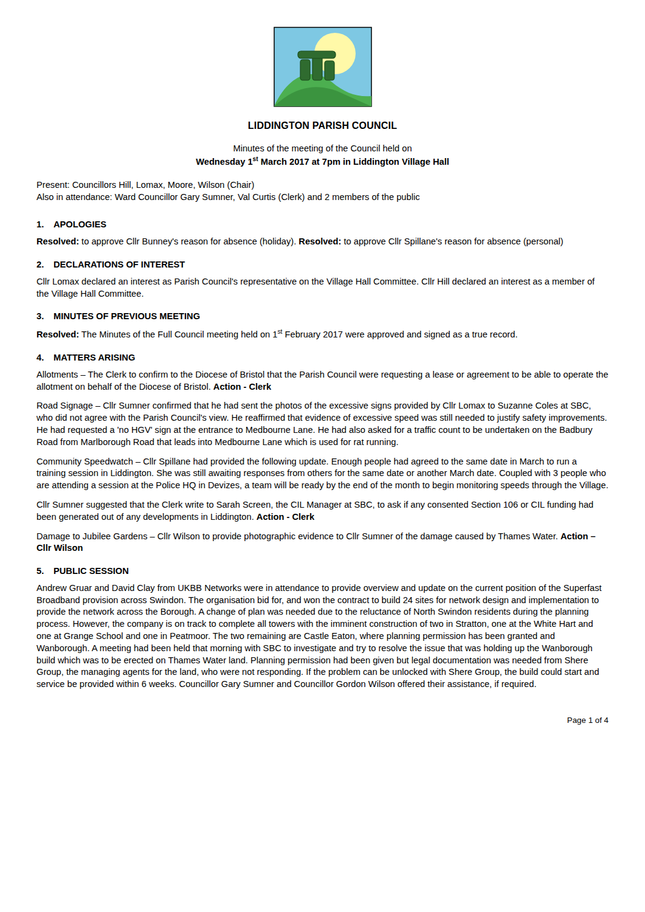LIDDINGTON PARISH COUNCIL
Minutes of the meeting of the Council held on
Wednesday 1st March 2017 at 7pm in Liddington Village Hall
Present: Councillors Hill, Lomax, Moore, Wilson (Chair)
Also in attendance: Ward Councillor Gary Sumner, Val Curtis (Clerk) and 2 members of the public
1. APOLOGIES
Resolved: to approve Cllr Bunney's reason for absence (holiday). Resolved: to approve Cllr Spillane's reason for absence (personal)
2. DECLARATIONS OF INTEREST
Cllr Lomax declared an interest as Parish Council's representative on the Village Hall Committee. Cllr Hill declared an interest as a member of the Village Hall Committee.
3. MINUTES OF PREVIOUS MEETING
Resolved: The Minutes of the Full Council meeting held on 1st February 2017 were approved and signed as a true record.
4. MATTERS ARISING
Allotments – The Clerk to confirm to the Diocese of Bristol that the Parish Council were requesting a lease or agreement to be able to operate the allotment on behalf of the Diocese of Bristol. Action - Clerk
Road Signage – Cllr Sumner confirmed that he had sent the photos of the excessive signs provided by Cllr Lomax to Suzanne Coles at SBC, who did not agree with the Parish Council's view. He reaffirmed that evidence of excessive speed was still needed to justify safety improvements. He had requested a 'no HGV' sign at the entrance to Medbourne Lane. He had also asked for a traffic count to be undertaken on the Badbury Road from Marlborough Road that leads into Medbourne Lane which is used for rat running.
Community Speedwatch – Cllr Spillane had provided the following update. Enough people had agreed to the same date in March to run a training session in Liddington. She was still awaiting responses from others for the same date or another March date. Coupled with 3 people who are attending a session at the Police HQ in Devizes, a team will be ready by the end of the month to begin monitoring speeds through the Village.
Cllr Sumner suggested that the Clerk write to Sarah Screen, the CIL Manager at SBC, to ask if any consented Section 106 or CIL funding had been generated out of any developments in Liddington. Action - Clerk
Damage to Jubilee Gardens – Cllr Wilson to provide photographic evidence to Cllr Sumner of the damage caused by Thames Water. Action – Cllr Wilson
5. PUBLIC SESSION
Andrew Gruar and David Clay from UKBB Networks were in attendance to provide overview and update on the current position of the Superfast Broadband provision across Swindon. The organisation bid for, and won the contract to build 24 sites for network design and implementation to provide the network across the Borough. A change of plan was needed due to the reluctance of North Swindon residents during the planning process. However, the company is on track to complete all towers with the imminent construction of two in Stratton, one at the White Hart and one at Grange School and one in Peatmoor. The two remaining are Castle Eaton, where planning permission has been granted and Wanborough. A meeting had been held that morning with SBC to investigate and try to resolve the issue that was holding up the Wanborough build which was to be erected on Thames Water land. Planning permission had been given but legal documentation was needed from Shere Group, the managing agents for the land, who were not responding. If the problem can be unlocked with Shere Group, the build could start and service be provided within 6 weeks. Councillor Gary Sumner and Councillor Gordon Wilson offered their assistance, if required.
Page 1 of 4